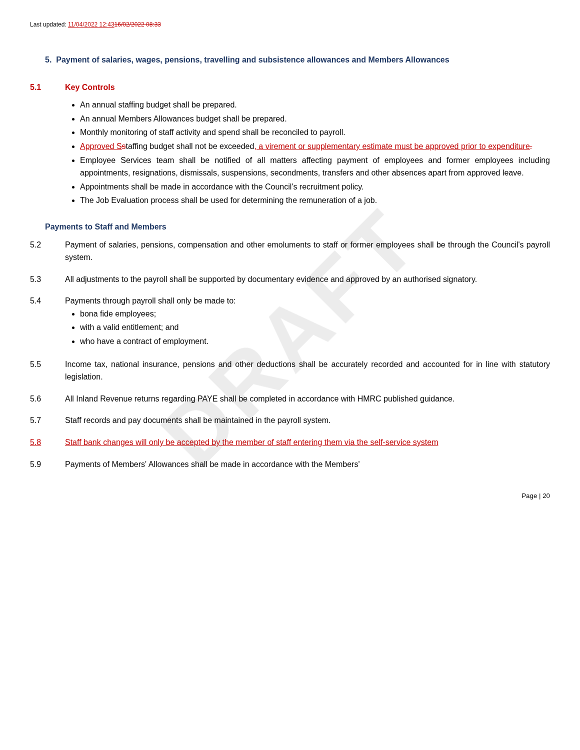DRAFT
Last updated: 11/04/2022 12:4316/02/2022 08:33
5. Payment of salaries, wages, pensions, travelling and subsistence allowances and Members Allowances
5.1
Key Controls
An annual staffing budget shall be prepared.
An annual Members Allowances budget shall be prepared.
Monthly monitoring of staff activity and spend shall be reconciled to payroll.
Approved S staffing budget shall not be exceeded, a virement or supplementary estimate must be approved prior to expenditure.
Employee Services team shall be notified of all matters affecting payment of employees and former employees including appointments, resignations, dismissals, suspensions, secondments, transfers and other absences apart from approved leave.
Appointments shall be made in accordance with the Council's recruitment policy.
The Job Evaluation process shall be used for determining the remuneration of a job.
Payments to Staff and Members
5.2
Payment of salaries, pensions, compensation and other emoluments to staff or former employees shall be through the Council's payroll system.
5.3
All adjustments to the payroll shall be supported by documentary evidence and approved by an authorised signatory.
5.4
Payments through payroll shall only be made to:
bona fide employees;
with a valid entitlement; and
who have a contract of employment.
5.5
Income tax, national insurance, pensions and other deductions shall be accurately recorded and accounted for in line with statutory legislation.
5.6
All Inland Revenue returns regarding PAYE shall be completed in accordance with HMRC published guidance.
5.7
Staff records and pay documents shall be maintained in the payroll system.
5.8
Staff bank changes will only be accepted by the member of staff entering them via the self-service system
5.9
Payments of Members' Allowances shall be made in accordance with the Members'
Page | 20